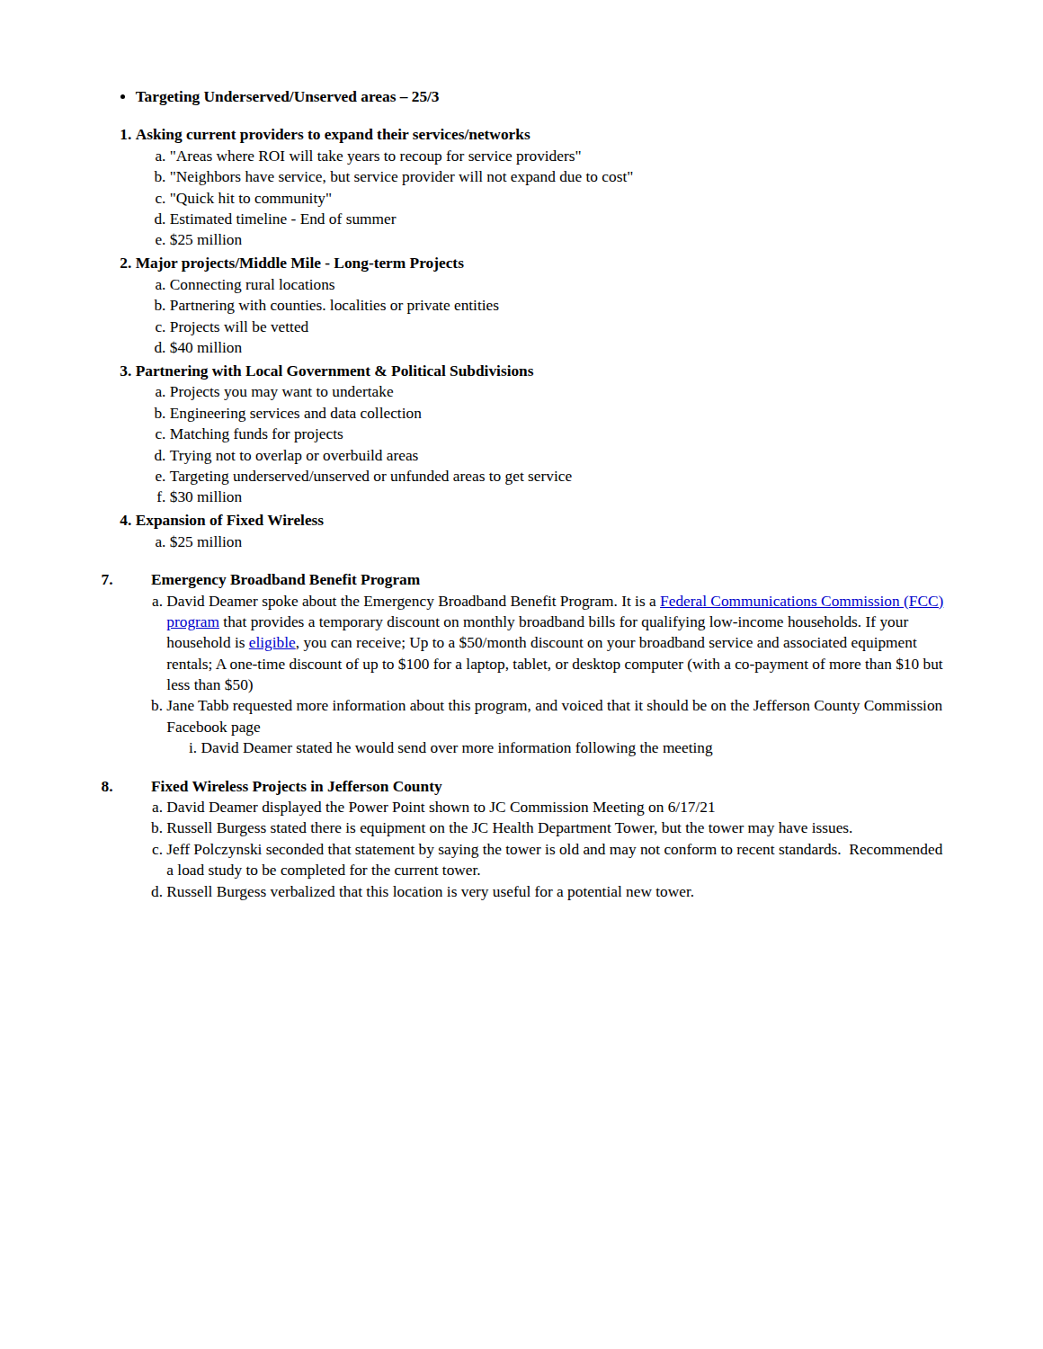Targeting Underserved/Unserved areas – 25/3
Asking current providers to expand their services/networks
"Areas where ROI will take years to recoup for service providers"
"Neighbors have service, but service provider will not expand due to cost"
"Quick hit to community"
Estimated timeline - End of summer
$25 million
Major projects/Middle Mile - Long-term Projects
Connecting rural locations
Partnering with counties. localities or private entities
Projects will be vetted
$40 million
Partnering with Local Government & Political Subdivisions
Projects you may want to undertake
Engineering services and data collection
Matching funds for projects
Trying not to overlap or overbuild areas
Targeting underserved/unserved or unfunded areas to get service
$30 million
Expansion of Fixed Wireless
$25 million
7. Emergency Broadband Benefit Program
David Deamer spoke about the Emergency Broadband Benefit Program. It is a Federal Communications Commission (FCC) program that provides a temporary discount on monthly broadband bills for qualifying low-income households. If your household is eligible, you can receive; Up to a $50/month discount on your broadband service and associated equipment rentals; A one-time discount of up to $100 for a laptop, tablet, or desktop computer (with a co-payment of more than $10 but less than $50)
Jane Tabb requested more information about this program, and voiced that it should be on the Jefferson County Commission Facebook page
David Deamer stated he would send over more information following the meeting
8. Fixed Wireless Projects in Jefferson County
David Deamer displayed the Power Point shown to JC Commission Meeting on 6/17/21
Russell Burgess stated there is equipment on the JC Health Department Tower, but the tower may have issues.
Jeff Polczynski seconded that statement by saying the tower is old and may not conform to recent standards. Recommended a load study to be completed for the current tower.
Russell Burgess verbalized that this location is very useful for a potential new tower.